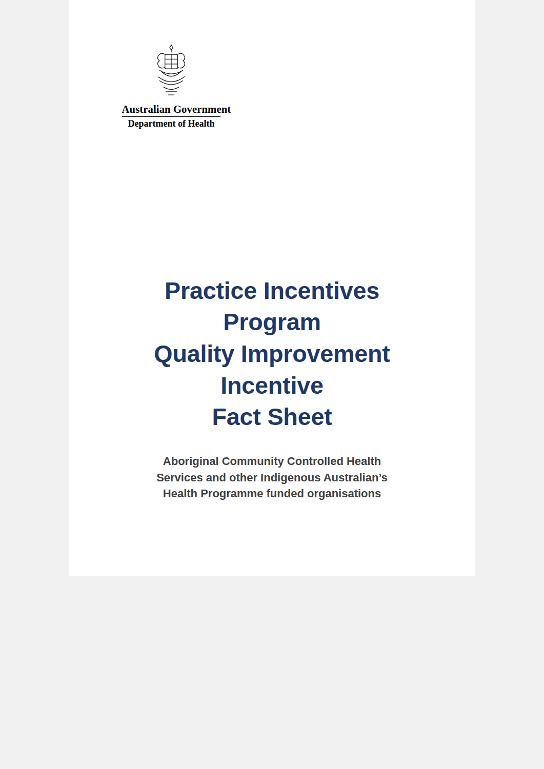Australian Government
Department of Health
Practice Incentives Program Quality Improvement Incentive Fact Sheet
Aboriginal Community Controlled Health Services and other Indigenous Australian’s Health Programme funded organisations